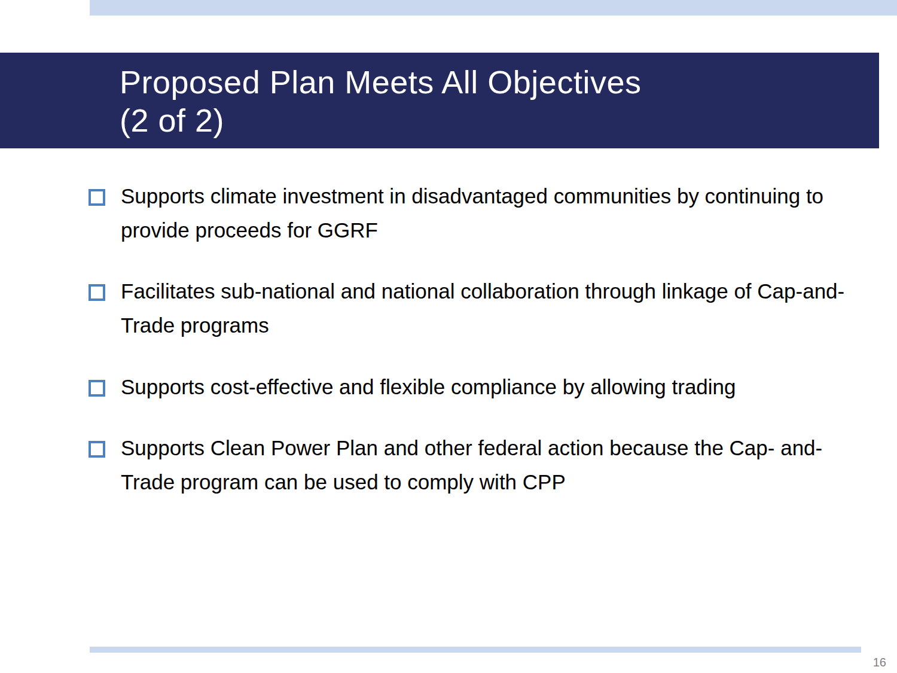Proposed Plan Meets All Objectives
(2 of 2)
Supports climate investment in disadvantaged communities by continuing to provide proceeds for GGRF
Facilitates sub-national and national collaboration through linkage of Cap-and-Trade programs
Supports cost-effective and flexible compliance by allowing trading
Supports Clean Power Plan and other federal action because the Cap- and-Trade program can be used to comply with CPP
16